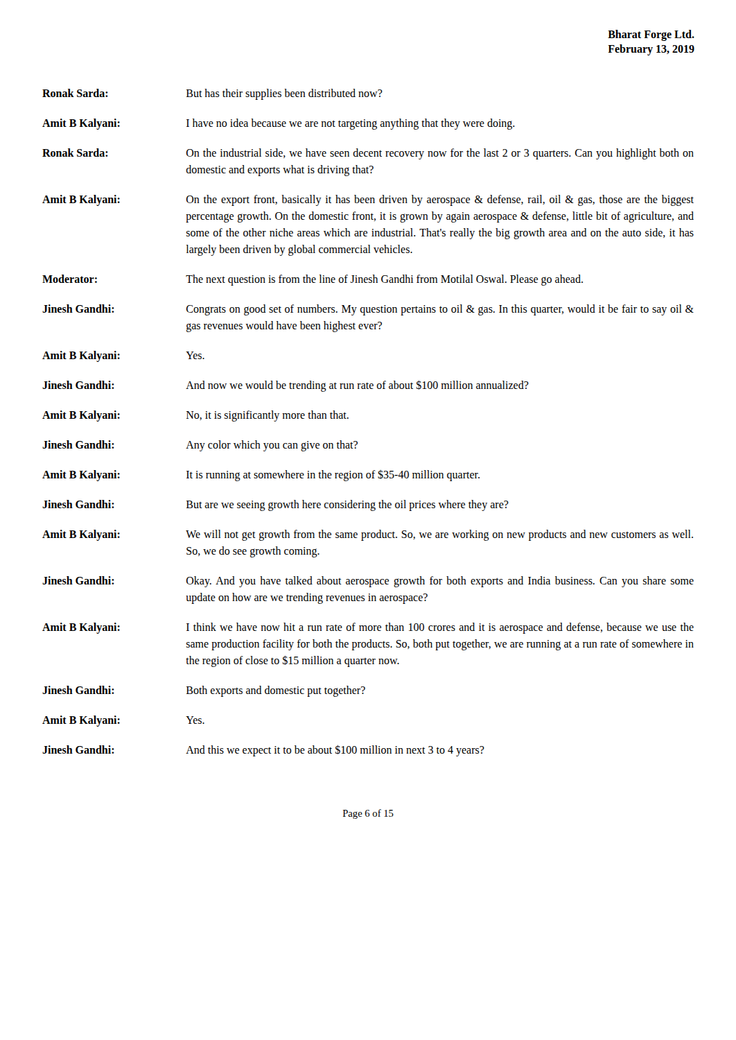Bharat Forge Ltd.
February 13, 2019
| Ronak Sarda: | But has their supplies been distributed now? |
| Amit B Kalyani: | I have no idea because we are not targeting anything that they were doing. |
| Ronak Sarda: | On the industrial side, we have seen decent recovery now for the last 2 or 3 quarters. Can you highlight both on domestic and exports what is driving that? |
| Amit B Kalyani: | On the export front, basically it has been driven by aerospace & defense, rail, oil & gas, those are the biggest percentage growth. On the domestic front, it is grown by again aerospace & defense, little bit of agriculture, and some of the other niche areas which are industrial. That's really the big growth area and on the auto side, it has largely been driven by global commercial vehicles. |
| Moderator: | The next question is from the line of Jinesh Gandhi from Motilal Oswal. Please go ahead. |
| Jinesh Gandhi: | Congrats on good set of numbers. My question pertains to oil & gas. In this quarter, would it be fair to say oil & gas revenues would have been highest ever? |
| Amit B Kalyani: | Yes. |
| Jinesh Gandhi: | And now we would be trending at run rate of about $100 million annualized? |
| Amit B Kalyani: | No, it is significantly more than that. |
| Jinesh Gandhi: | Any color which you can give on that? |
| Amit B Kalyani: | It is running at somewhere in the region of $35-40 million quarter. |
| Jinesh Gandhi: | But are we seeing growth here considering the oil prices where they are? |
| Amit B Kalyani: | We will not get growth from the same product. So, we are working on new products and new customers as well. So, we do see growth coming. |
| Jinesh Gandhi: | Okay. And you have talked about aerospace growth for both exports and India business. Can you share some update on how are we trending revenues in aerospace? |
| Amit B Kalyani: | I think we have now hit a run rate of more than 100 crores and it is aerospace and defense, because we use the same production facility for both the products. So, both put together, we are running at a run rate of somewhere in the region of close to $15 million a quarter now. |
| Jinesh Gandhi: | Both exports and domestic put together? |
| Amit B Kalyani: | Yes. |
| Jinesh Gandhi: | And this we expect it to be about $100 million in next 3 to 4 years? |
Page 6 of 15